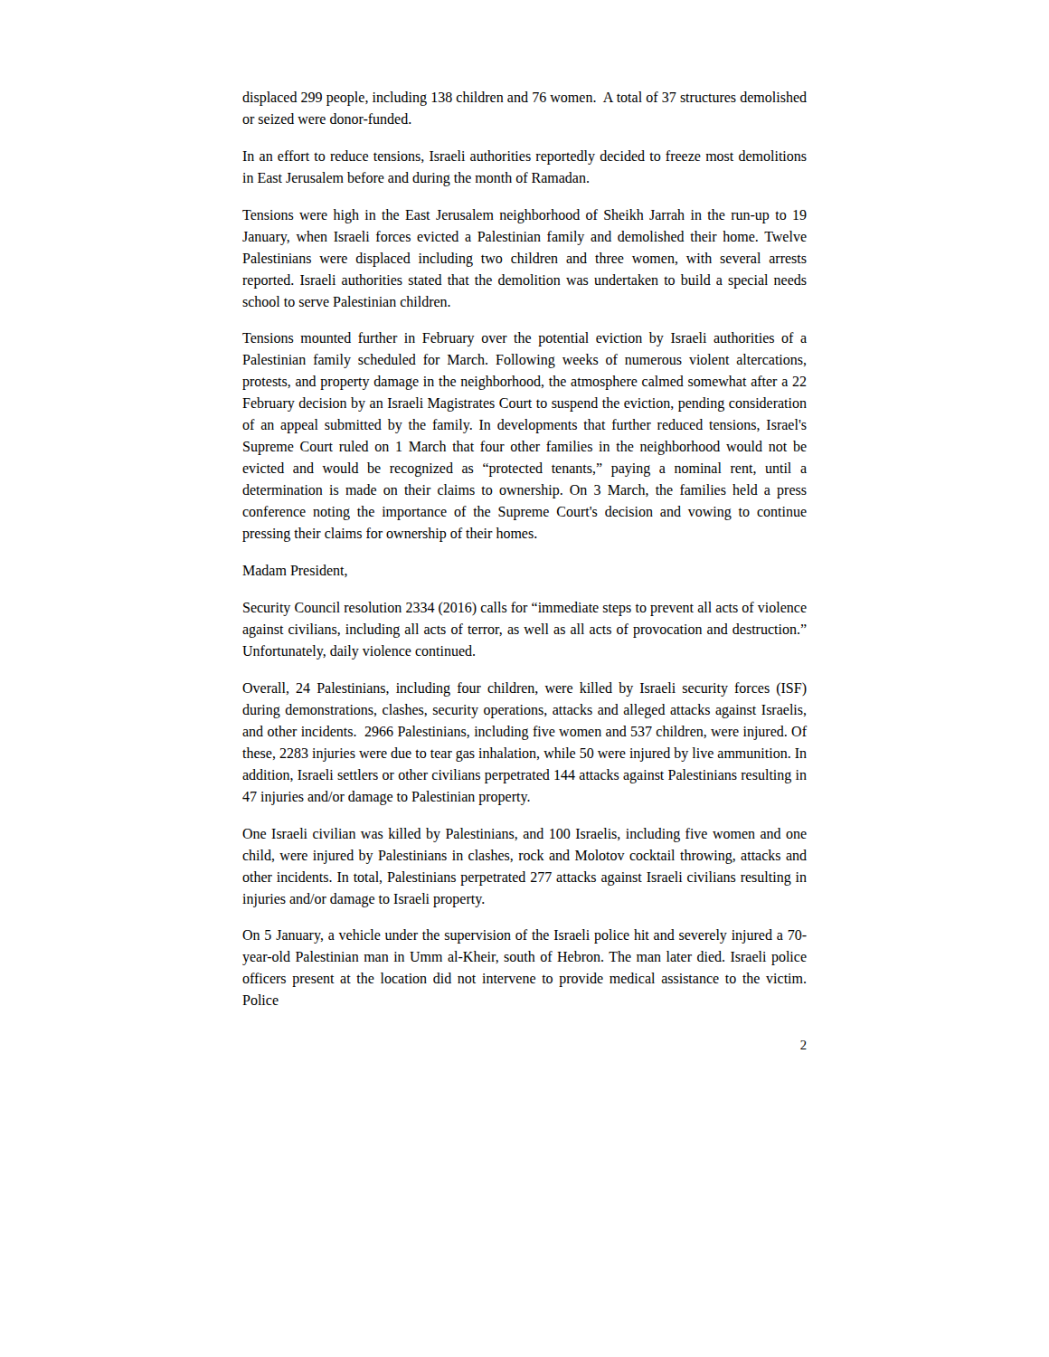displaced 299 people, including 138 children and 76 women. A total of 37 structures demolished or seized were donor-funded.
In an effort to reduce tensions, Israeli authorities reportedly decided to freeze most demolitions in East Jerusalem before and during the month of Ramadan.
Tensions were high in the East Jerusalem neighborhood of Sheikh Jarrah in the run-up to 19 January, when Israeli forces evicted a Palestinian family and demolished their home. Twelve Palestinians were displaced including two children and three women, with several arrests reported. Israeli authorities stated that the demolition was undertaken to build a special needs school to serve Palestinian children.
Tensions mounted further in February over the potential eviction by Israeli authorities of a Palestinian family scheduled for March. Following weeks of numerous violent altercations, protests, and property damage in the neighborhood, the atmosphere calmed somewhat after a 22 February decision by an Israeli Magistrates Court to suspend the eviction, pending consideration of an appeal submitted by the family. In developments that further reduced tensions, Israel's Supreme Court ruled on 1 March that four other families in the neighborhood would not be evicted and would be recognized as “protected tenants,” paying a nominal rent, until a determination is made on their claims to ownership. On 3 March, the families held a press conference noting the importance of the Supreme Court's decision and vowing to continue pressing their claims for ownership of their homes.
Madam President,
Security Council resolution 2334 (2016) calls for “immediate steps to prevent all acts of violence against civilians, including all acts of terror, as well as all acts of provocation and destruction.” Unfortunately, daily violence continued.
Overall, 24 Palestinians, including four children, were killed by Israeli security forces (ISF) during demonstrations, clashes, security operations, attacks and alleged attacks against Israelis, and other incidents. 2966 Palestinians, including five women and 537 children, were injured. Of these, 2283 injuries were due to tear gas inhalation, while 50 were injured by live ammunition. In addition, Israeli settlers or other civilians perpetrated 144 attacks against Palestinians resulting in 47 injuries and/or damage to Palestinian property.
One Israeli civilian was killed by Palestinians, and 100 Israelis, including five women and one child, were injured by Palestinians in clashes, rock and Molotov cocktail throwing, attacks and other incidents. In total, Palestinians perpetrated 277 attacks against Israeli civilians resulting in injuries and/or damage to Israeli property.
On 5 January, a vehicle under the supervision of the Israeli police hit and severely injured a 70-year-old Palestinian man in Umm al-Kheir, south of Hebron. The man later died. Israeli police officers present at the location did not intervene to provide medical assistance to the victim. Police
2